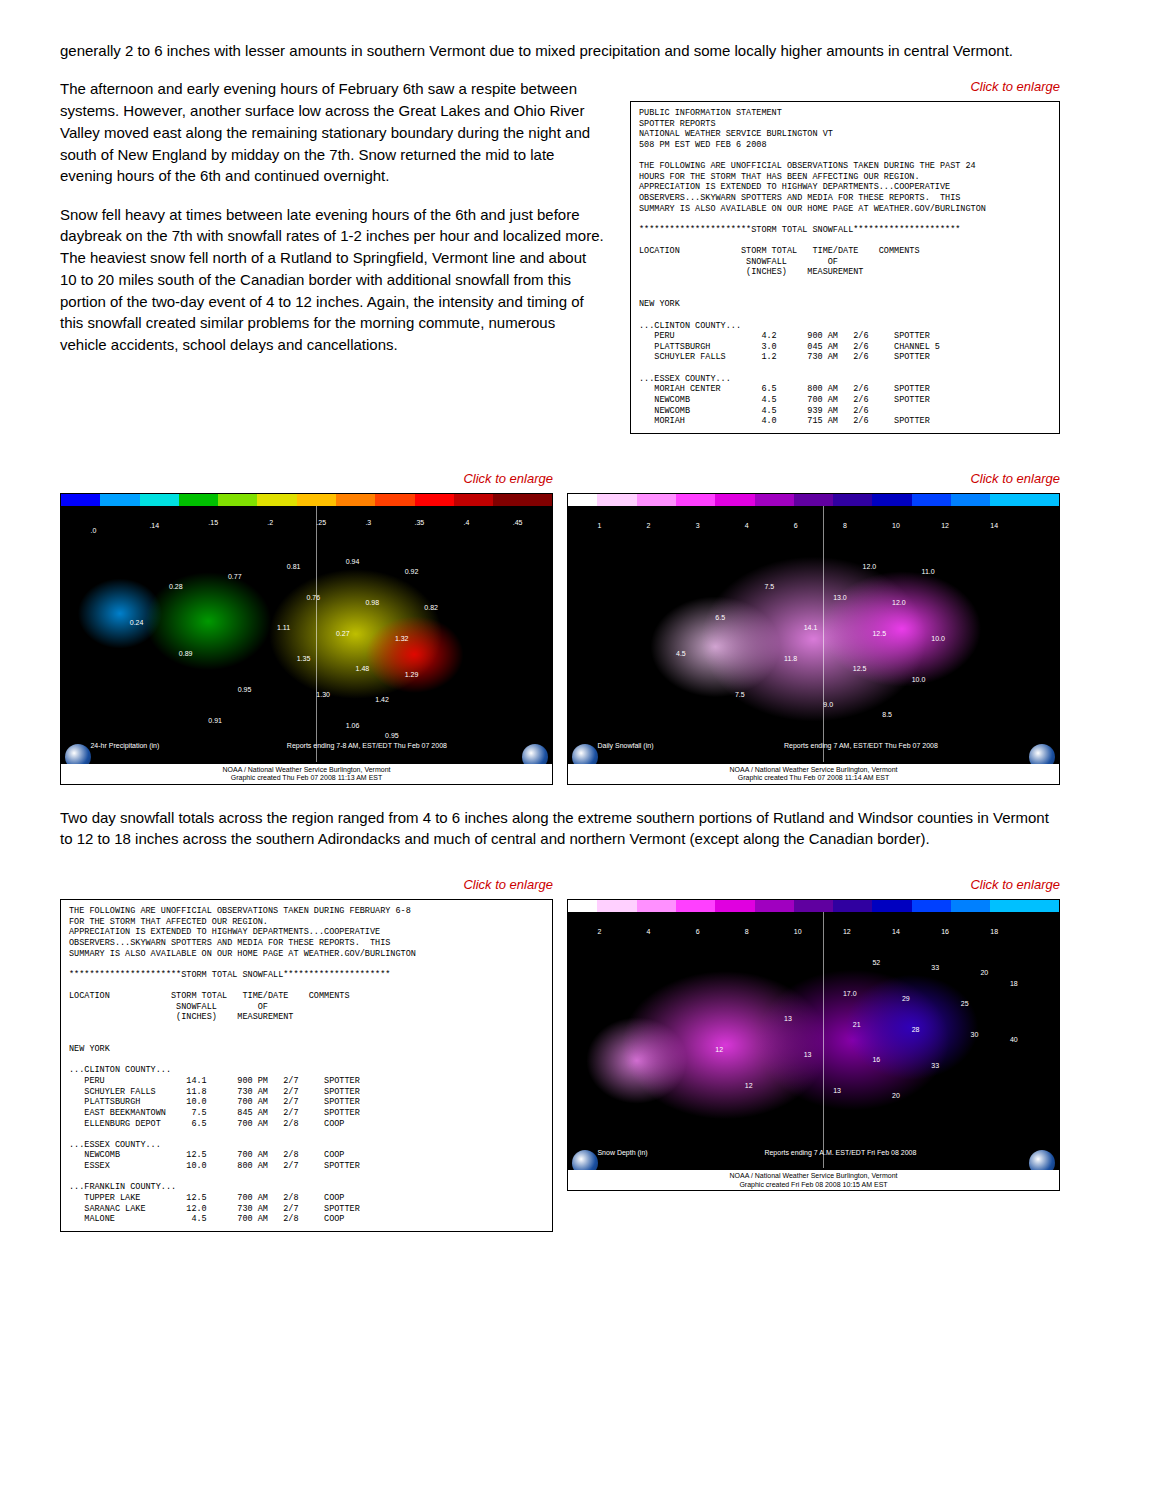generally 2 to 6 inches with lesser amounts in southern Vermont due to mixed precipitation and some locally higher amounts in central Vermont.
Click to enlarge
PUBLIC INFORMATION STATEMENT
SPOTTER REPORTS
NATIONAL WEATHER SERVICE BURLINGTON VT
508 PM EST WED FEB 6 2008

THE FOLLOWING ARE UNOFFICIAL OBSERVATIONS TAKEN DURING THE PAST 24
HOURS FOR THE STORM THAT HAS BEEN AFFECTING OUR REGION.
APPRECIATION IS EXTENDED TO HIGHWAY DEPARTMENTS...COOPERATIVE
OBSERVERS...SKYWARN SPOTTERS AND MEDIA FOR THESE REPORTS.  THIS
SUMMARY IS ALSO AVAILABLE ON OUR HOME PAGE AT WEATHER.GOV/BURLINGTON

**********************STORM TOTAL SNOWFALL*********************

LOCATION            STORM TOTAL   TIME/DATE    COMMENTS
                     SNOWFALL        OF
                     (INCHES)    MEASUREMENT


NEW YORK

...CLINTON COUNTY...
   PERU                 4.2      900 AM   2/6     SPOTTER
   PLATTSBURGH          3.0      045 AM   2/6     CHANNEL 5
   SCHUYLER FALLS       1.2      730 AM   2/6     SPOTTER

...ESSEX COUNTY...
   MORIAH CENTER        6.5      800 AM   2/6     SPOTTER
   NEWCOMB              4.5      700 AM   2/6     SPOTTER
   NEWCOMB              4.5      939 AM   2/6
   MORIAH               4.0      715 AM   2/6     SPOTTER
The afternoon and early evening hours of February 6th saw a respite between systems. However, another surface low across the Great Lakes and Ohio River Valley moved east along the remaining stationary boundary during the night and south of New England by midday on the 7th. Snow returned the mid to late evening hours of the 6th and continued overnight.
Snow fell heavy at times between late evening hours of the 6th and just before daybreak on the 7th with snowfall rates of 1-2 inches per hour and localized more. The heaviest snow fell north of a Rutland to Springfield, Vermont line and about 10 to 20 miles south of the Canadian border with additional snowfall from this portion of the two-day event of 4 to 12 inches. Again, the intensity and timing of this snowfall created similar problems for the morning commute, numerous vehicle accidents, school delays and cancellations.
Click to enlarge
.0 .14 .15 .2 .25 .3 .35 .4 .45 0.77 0.81 0.94 0.92 0.28 0.76 0.98 0.82 0.24 1.11 0.27 1.32 0.89 1.35 1.48 1.29 0.95 1.30 1.42 0.91 1.06 0.95 24-hr Precipitation (in) Reports ending 7-8 AM, EST/EDT Thu Feb 07 2008
NOAA / National Weather Service Burlington, Vermont
Graphic created Thu Feb 07 2008 11:13 AM EST
Click to enlarge
1 2 3 4 6 8 10 12 14 12.0 11.0 7.5 13.0 12.0 6.5 14.1 12.5 10.0 4.5 11.8 12.5 10.0 7.5 9.0 8.5 Daily Snowfall (in) Reports ending 7 AM, EST/EDT Thu Feb 07 2008
NOAA / National Weather Service Burlington, Vermont
Graphic created Thu Feb 07 2008 11:14 AM EST
Two day snowfall totals across the region ranged from 4 to 6 inches along the extreme southern portions of Rutland and Windsor counties in Vermont to 12 to 18 inches across the southern Adirondacks and much of central and northern Vermont (except along the Canadian border).
Click to enlarge
THE FOLLOWING ARE UNOFFICIAL OBSERVATIONS TAKEN DURING FEBRUARY 6-8
FOR THE STORM THAT AFFECTED OUR REGION.
APPRECIATION IS EXTENDED TO HIGHWAY DEPARTMENTS...COOPERATIVE
OBSERVERS...SKYWARN SPOTTERS AND MEDIA FOR THESE REPORTS.  THIS
SUMMARY IS ALSO AVAILABLE ON OUR HOME PAGE AT WEATHER.GOV/BURLINGTON

**********************STORM TOTAL SNOWFALL*********************

LOCATION            STORM TOTAL   TIME/DATE    COMMENTS
                     SNOWFALL        OF
                     (INCHES)    MEASUREMENT


NEW YORK

...CLINTON COUNTY...
   PERU                14.1      900 PM   2/7     SPOTTER
   SCHUYLER FALLS      11.8      730 AM   2/7     SPOTTER
   PLATTSBURGH         10.0      700 AM   2/7     SPOTTER
   EAST BEEKMANTOWN     7.5      845 AM   2/7     SPOTTER
   ELLENBURG DEPOT      6.5      700 AM   2/8     COOP

...ESSEX COUNTY...
   NEWCOMB             12.5      700 AM   2/8     COOP
   ESSEX               10.0      800 AM   2/7     SPOTTER

...FRANKLIN COUNTY...
   TUPPER LAKE         12.5      700 AM   2/8     COOP
   SARANAC LAKE        12.0      730 AM   2/7     SPOTTER
   MALONE               4.5      700 AM   2/8     COOP
Click to enlarge
2 4 6 8 10 12 14 16 18 52 33 20 18 17.0 29 25 13 21 28 30 40 12 13 16 33 12 13 20 Snow Depth (in) Reports ending 7 A.M. EST/EDT Fri Feb 08 2008
NOAA / National Weather Service Burlington, Vermont
Graphic created Fri Feb 08 2008 10:15 AM EST